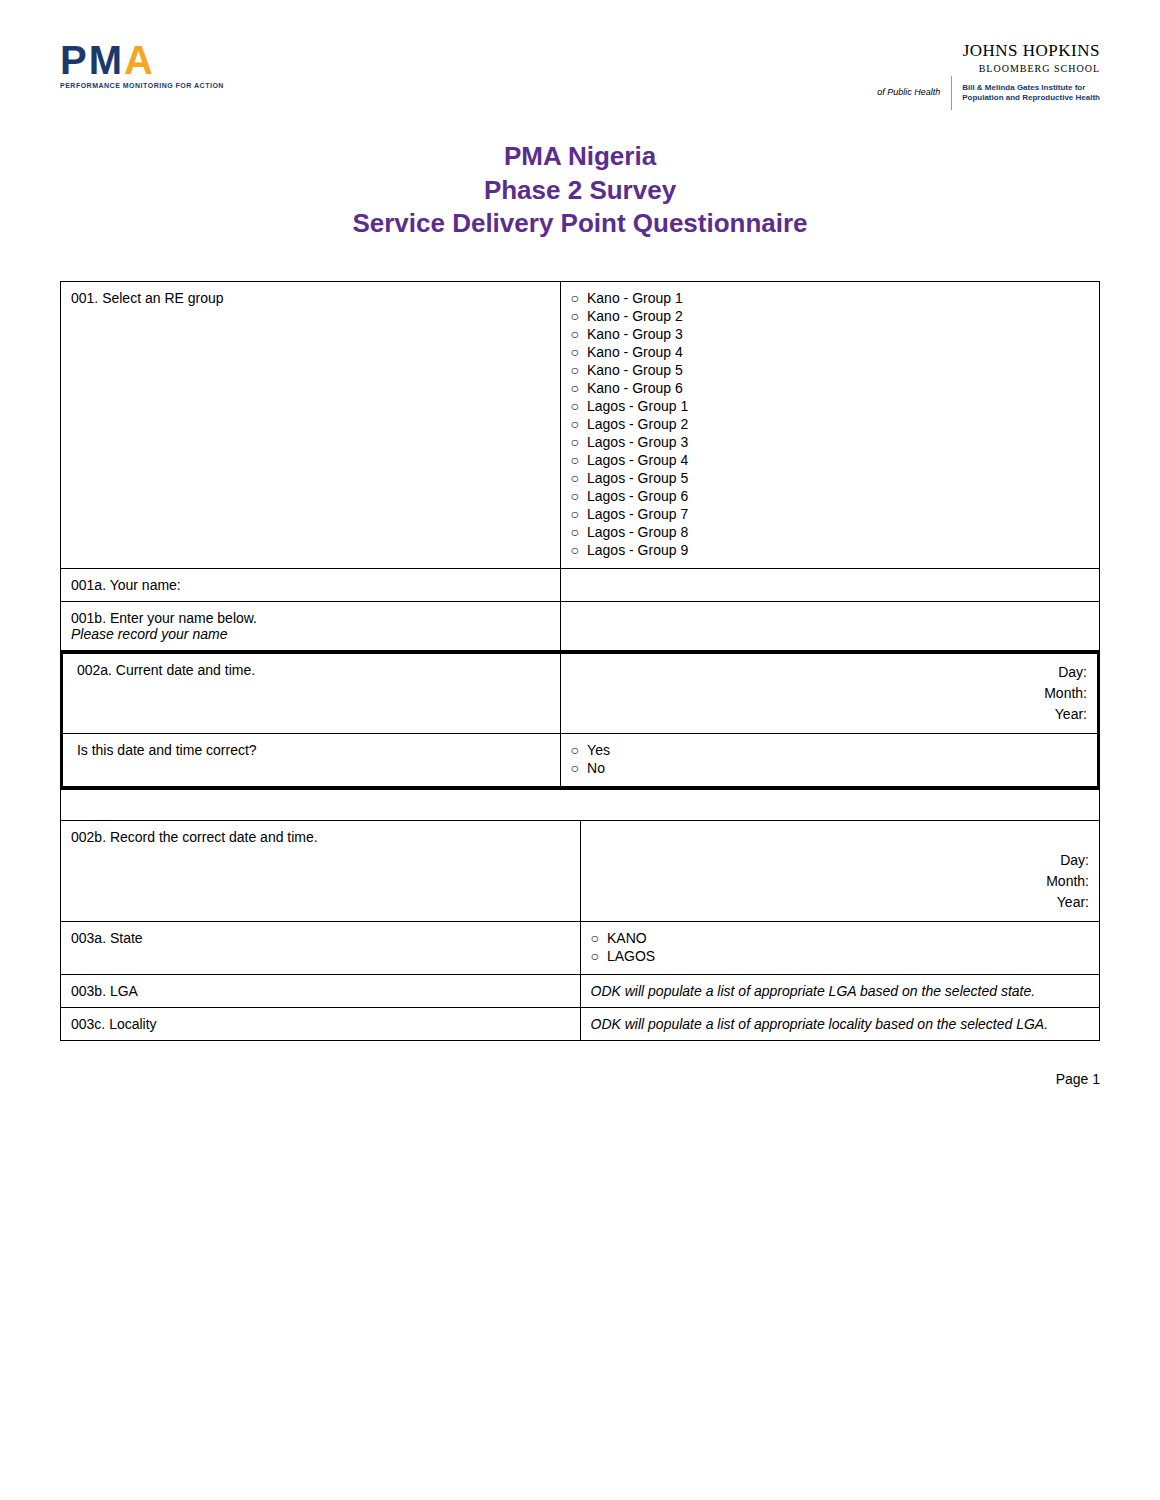PMA
PERFORMANCE MONITORING FOR ACTION
JOHNS HOPKINS
BLOOMBERG SCHOOL
of Public Health Bill & Melinda Gates Institute for
Population and Reproductive Health
PMA Nigeria
Phase 2 Survey
Service Delivery Point Questionnaire
| 001. Select an RE group | Kano - Group 1 Kano - Group 2 Kano - Group 3 Kano - Group 4 Kano - Group 5 Kano - Group 6 Lagos - Group 1 Lagos - Group 2 Lagos - Group 3 Lagos - Group 4 Lagos - Group 5 Lagos - Group 6 Lagos - Group 7 Lagos - Group 8 Lagos - Group 9 |
| 001a. Your name: | |
| 001b. Enter your name below. Please record your name | |
| 002a. Current date and time. | Day: Month: Year: |
| Is this date and time correct? | Yes No |
| 002b. Record the correct date and time. | Day: Month: Year: |
| 003a. State | KANO LAGOS |
| 003b. LGA | ODK will populate a list of appropriate LGA based on the selected state. |
| 003c. Locality | ODK will populate a list of appropriate locality based on the selected LGA. |
Page 1